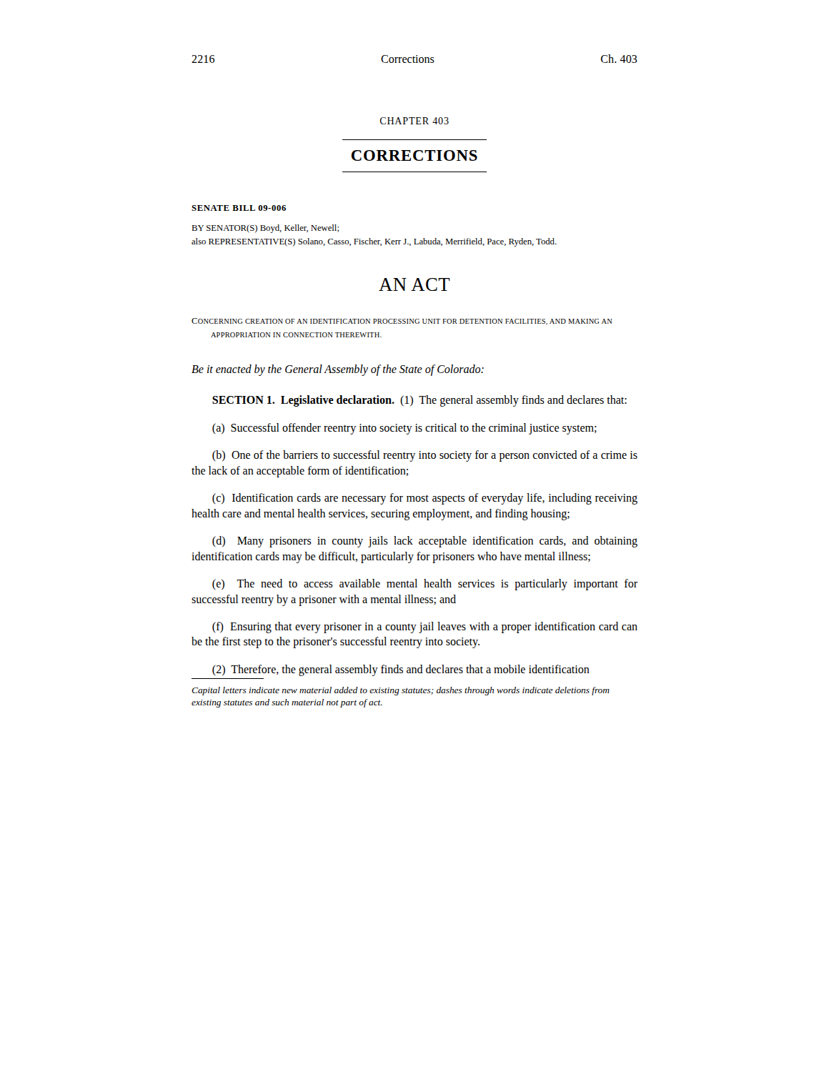2216 Corrections Ch. 403
CHAPTER 403
CORRECTIONS
SENATE BILL 09-006
BY SENATOR(S) Boyd, Keller, Newell;
also REPRESENTATIVE(S) Solano, Casso, Fischer, Kerr J., Labuda, Merrifield, Pace, Ryden, Todd.
AN ACT
CONCERNING CREATION OF AN IDENTIFICATION PROCESSING UNIT FOR DETENTION FACILITIES, AND MAKING AN APPROPRIATION IN CONNECTION THEREWITH.
Be it enacted by the General Assembly of the State of Colorado:
SECTION 1. Legislative declaration. (1) The general assembly finds and declares that:
(a) Successful offender reentry into society is critical to the criminal justice system;
(b) One of the barriers to successful reentry into society for a person convicted of a crime is the lack of an acceptable form of identification;
(c) Identification cards are necessary for most aspects of everyday life, including receiving health care and mental health services, securing employment, and finding housing;
(d) Many prisoners in county jails lack acceptable identification cards, and obtaining identification cards may be difficult, particularly for prisoners who have mental illness;
(e) The need to access available mental health services is particularly important for successful reentry by a prisoner with a mental illness; and
(f) Ensuring that every prisoner in a county jail leaves with a proper identification card can be the first step to the prisoner's successful reentry into society.
(2) Therefore, the general assembly finds and declares that a mobile identification
Capital letters indicate new material added to existing statutes; dashes through words indicate deletions from existing statutes and such material not part of act.